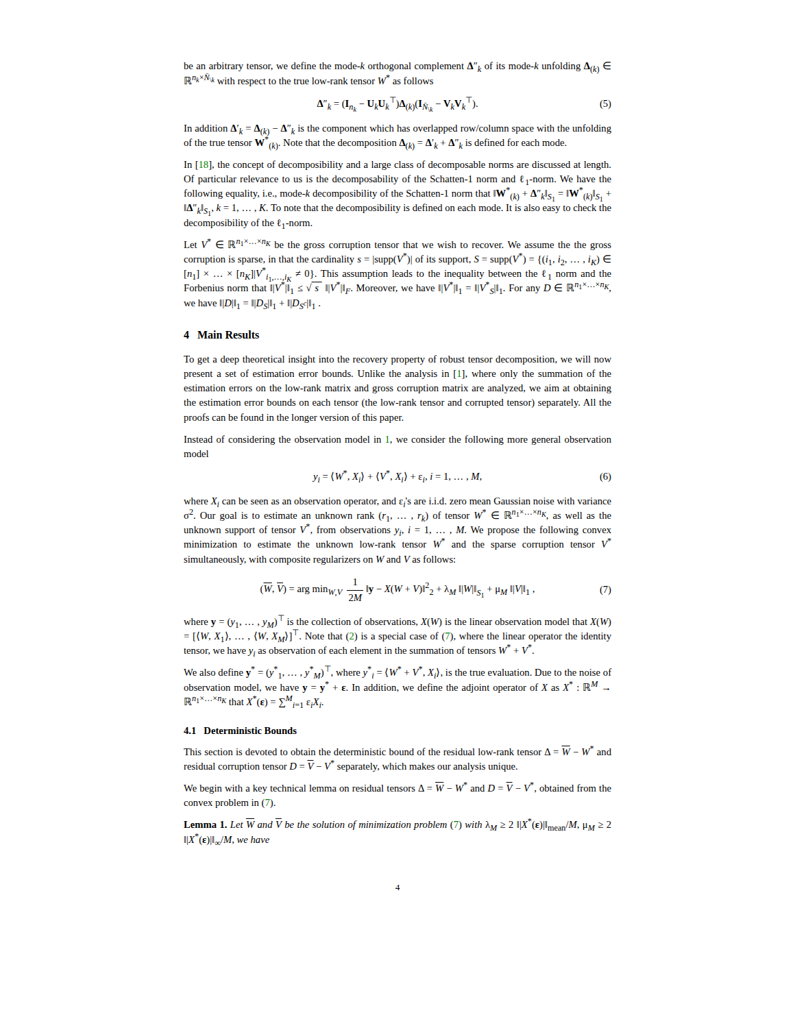be an arbitrary tensor, we define the mode-k orthogonal complement Δ″k of its mode-k unfolding Δ(k) ∈ ℝnk×N̄\k with respect to the true low-rank tensor W* as follows
Δ″k = (Ink − UkUk⊤)Δ(k)(IN̄\k − VkVk⊤). (5)
In addition Δ′k = Δ(k) − Δ″k is the component which has overlapped row/column space with the unfolding of the true tensor W*(k). Note that the decomposition Δ(k) = Δ′k + Δ″k is defined for each mode.
In [18], the concept of decomposibility and a large class of decomposable norms are discussed at length. Of particular relevance to us is the decomposability of the Schatten-1 norm and ℓ1-norm. We have the following equality, i.e., mode-k decomposibility of the Schatten-1 norm that ‖W*(k) + Δ″k‖S1 = ‖W*(k)‖S1 + ‖Δ″k‖S1, k = 1, … , K. To note that the decomposibility is defined on each mode. It is also easy to check the decomposibility of the ℓ1-norm.
Let V* ∈ ℝn1×…×nK be the gross corruption tensor that we wish to recover. We assume the the gross corruption is sparse, in that the cardinality s = |supp(V*)| of its support, S = supp(V*) = {(i1, i2, … , iK) ∈ [n1] × … × [nK]|V*i1,…,iK ≠ 0}. This assumption leads to the inequality between the ℓ1 norm and the Forbenius norm that ‖|V*|‖1 ≤ √ s ‖|V*|‖F. Moreover, we have ‖|V*|‖1 = ‖|V*S|‖1. For any D ∈ ℝn1×…×nK, we have ‖|D|‖1 = ‖|DS|‖1 + ‖|DSc|‖1 .
4 Main Results
To get a deep theoretical insight into the recovery property of robust tensor decomposition, we will now present a set of estimation error bounds. Unlike the analysis in [1], where only the summation of the estimation errors on the low-rank matrix and gross corruption matrix are analyzed, we aim at obtaining the estimation error bounds on each tensor (the low-rank tensor and corrupted tensor) separately. All the proofs can be found in the longer version of this paper.
Instead of considering the observation model in 1, we consider the following more general observation model
yi = ⟨W*, Xi⟩ + ⟨V*, Xi⟩ + εi, i = 1, … , M, (6)
where Xi can be seen as an observation operator, and εi's are i.i.d. zero mean Gaussian noise with variance σ2. Our goal is to estimate an unknown rank (r1, … , rk) of tensor W* ∈ ℝn1×…×nK, as well as the unknown support of tensor V*, from observations yi, i = 1, … , M. We propose the following convex minimization to estimate the unknown low-rank tensor W* and the sparse corruption tensor V* simultaneously, with composite regularizers on W and V as follows:
(W, V) = arg minW,V 12M ‖y − X(W + V)‖22 + λM ‖|W|‖S1 + μM ‖|V|‖1 , (7)
where y = (y1, … , yM)⊤ is the collection of observations, X(W) is the linear observation model that X(W) = [⟨W, X1⟩, … , ⟨W, XM⟩]⊤. Note that (2) is a special case of (7), where the linear operator the identity tensor, we have yi as observation of each element in the summation of tensors W* + V*.
We also define y* = (y*1, … , y*M)⊤, where y*i = ⟨W* + V*, Xi⟩, is the true evaluation. Due to the noise of observation model, we have y = y* + ε. In addition, we define the adjoint operator of X as X* : ℝM → ℝn1×…×nK that X*(ε) = ∑Mi=1 εiXi.
4.1 Deterministic Bounds
This section is devoted to obtain the deterministic bound of the residual low-rank tensor Δ = W − W* and residual corruption tensor D = V − V* separately, which makes our analysis unique.
We begin with a key technical lemma on residual tensors Δ = W − W* and D = V − V*, obtained from the convex problem in (7).
Lemma 1. Let W and V be the solution of minimization problem (7) with λM ≥ 2 ‖|X*(ε)|‖mean/M, μM ≥ 2 ‖|X*(ε)|‖∞/M, we have
4